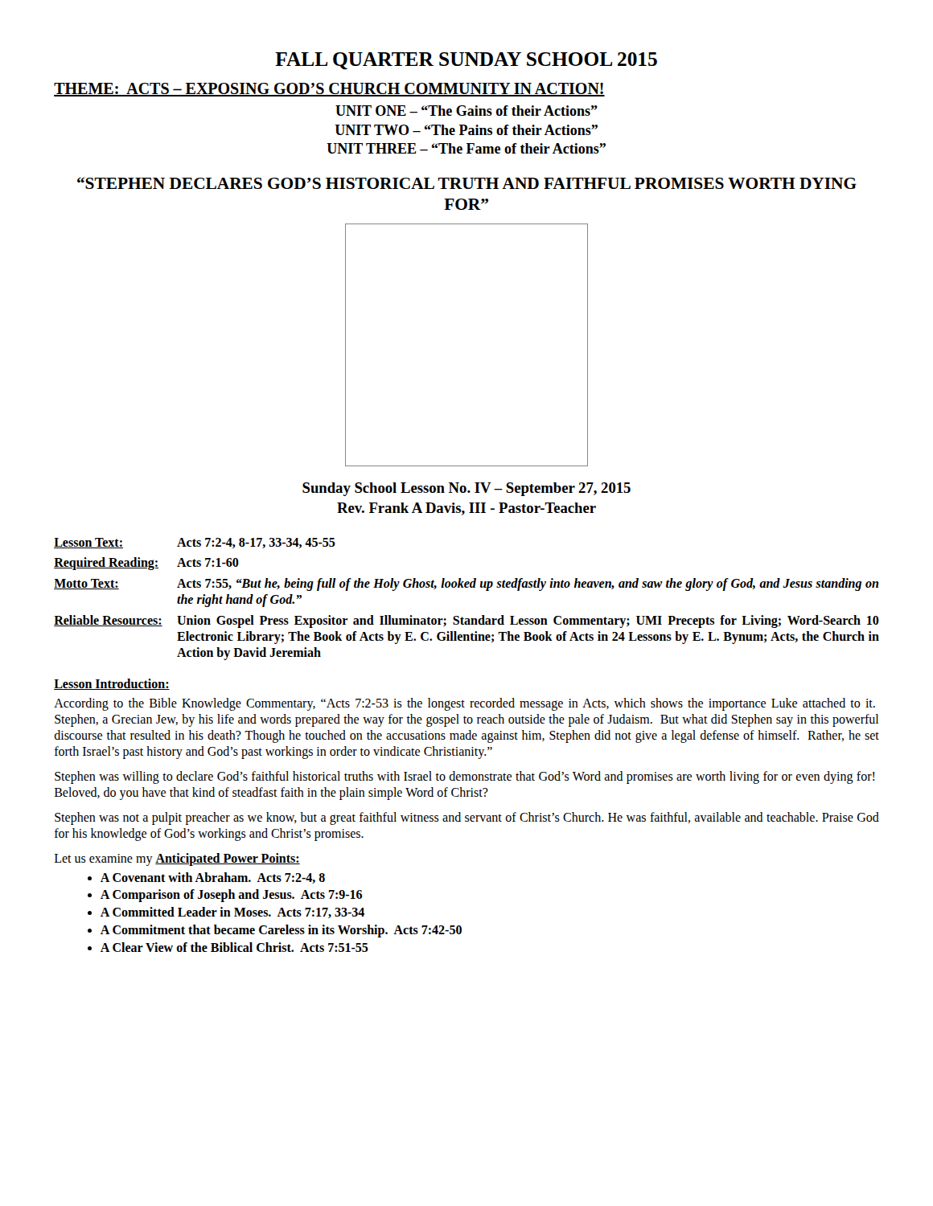FALL QUARTER SUNDAY SCHOOL 2015
THEME: ACTS – EXPOSING GOD’S CHURCH COMMUNITY IN ACTION!
UNIT ONE – “The Gains of their Actions”
UNIT TWO – “The Pains of their Actions”
UNIT THREE – “The Fame of their Actions”
“STEPHEN DECLARES GOD’S HISTORICAL TRUTH AND FAITHFUL PROMISES WORTH DYING FOR”
Sunday School Lesson No. IV – September 27, 2015
Rev. Frank A Davis, III - Pastor-Teacher
| Lesson Text: | Acts 7:2-4, 8-17, 33-34, 45-55 |
| Required Reading: | Acts 7:1-60 |
| Motto Text: | Acts 7:55, “But he, being full of the Holy Ghost, looked up stedfastly into heaven, and saw the glory of God, and Jesus standing on the right hand of God.” |
| Reliable Resources: | Union Gospel Press Expositor and Illuminator; Standard Lesson Commentary; UMI Precepts for Living; Word-Search 10 Electronic Library; The Book of Acts by E. C. Gillentine; The Book of Acts in 24 Lessons by E. L. Bynum; Acts, the Church in Action by David Jeremiah |
Lesson Introduction:
According to the Bible Knowledge Commentary, “Acts 7:2-53 is the longest recorded message in Acts, which shows the importance Luke attached to it. Stephen, a Grecian Jew, by his life and words prepared the way for the gospel to reach outside the pale of Judaism. But what did Stephen say in this powerful discourse that resulted in his death? Though he touched on the accusations made against him, Stephen did not give a legal defense of himself. Rather, he set forth Israel’s past history and God’s past workings in order to vindicate Christianity.”
Stephen was willing to declare God’s faithful historical truths with Israel to demonstrate that God’s Word and promises are worth living for or even dying for! Beloved, do you have that kind of steadfast faith in the plain simple Word of Christ?
Stephen was not a pulpit preacher as we know, but a great faithful witness and servant of Christ’s Church. He was faithful, available and teachable. Praise God for his knowledge of God’s workings and Christ’s promises.
Let us examine my Anticipated Power Points:
A Covenant with Abraham. Acts 7:2-4, 8
A Comparison of Joseph and Jesus. Acts 7:9-16
A Committed Leader in Moses. Acts 7:17, 33-34
A Commitment that became Careless in its Worship. Acts 7:42-50
A Clear View of the Biblical Christ. Acts 7:51-55